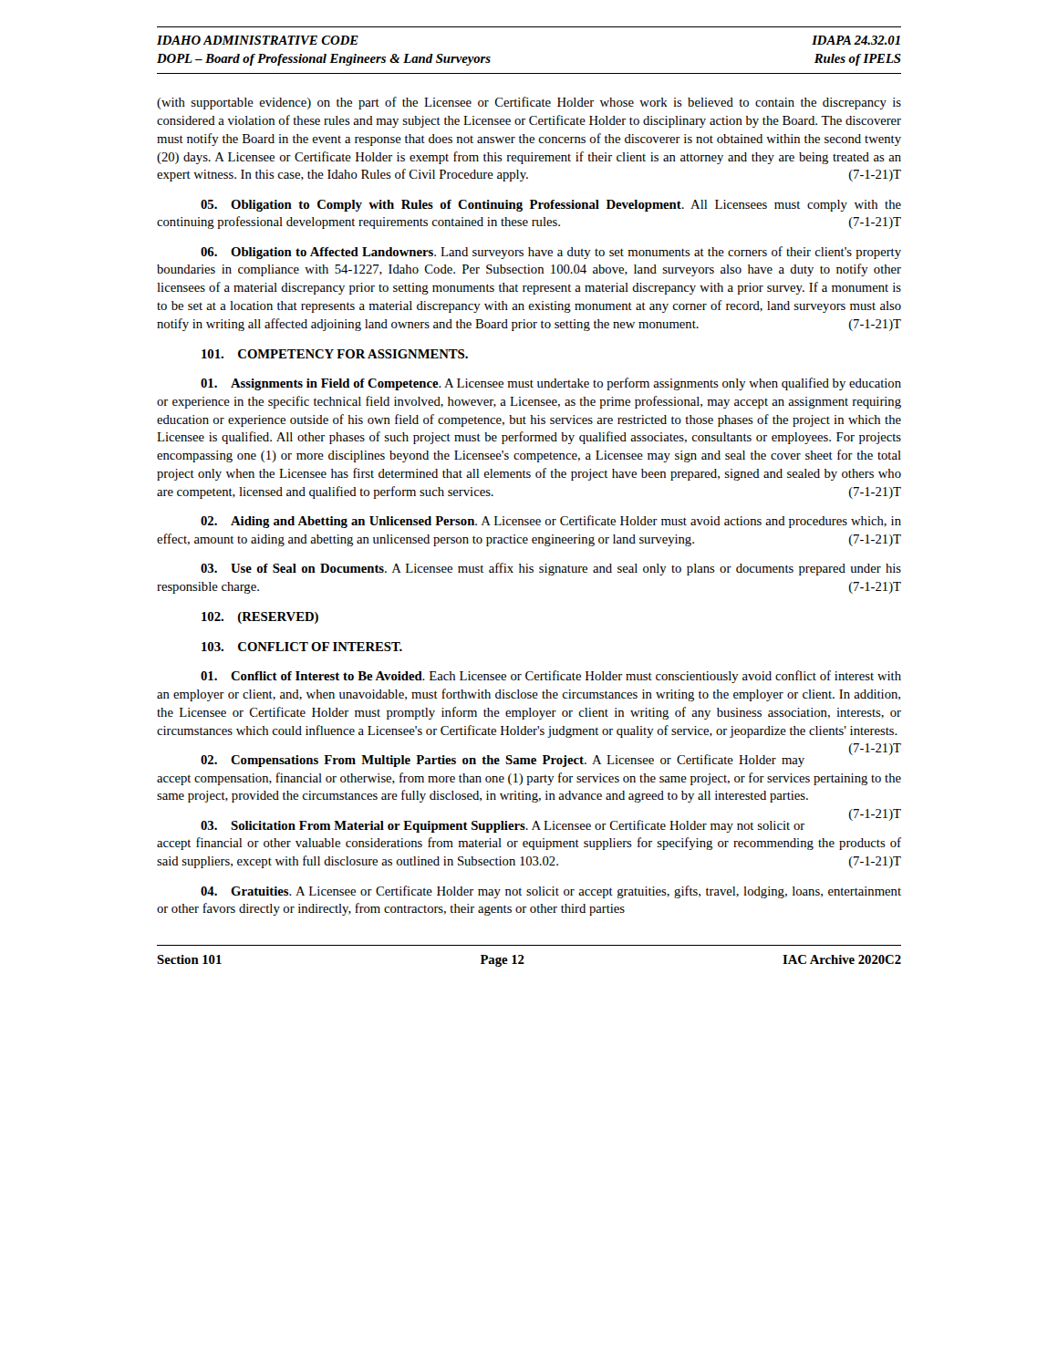IDAHO ADMINISTRATIVE CODE
DOPL – Board of Professional Engineers & Land Surveyors IDAPA 24.32.01
Rules of IPELS
(with supportable evidence) on the part of the Licensee or Certificate Holder whose work is believed to contain the discrepancy is considered a violation of these rules and may subject the Licensee or Certificate Holder to disciplinary action by the Board. The discoverer must notify the Board in the event a response that does not answer the concerns of the discoverer is not obtained within the second twenty (20) days. A Licensee or Certificate Holder is exempt from this requirement if their client is an attorney and they are being treated as an expert witness. In this case, the Idaho Rules of Civil Procedure apply.(7-1-21)T
05. Obligation to Comply with Rules of Continuing Professional Development. All Licensees must comply with the continuing professional development requirements contained in these rules.(7-1-21)T
06. Obligation to Affected Landowners. Land surveyors have a duty to set monuments at the corners of their client's property boundaries in compliance with 54-1227, Idaho Code. Per Subsection 100.04 above, land surveyors also have a duty to notify other licensees of a material discrepancy prior to setting monuments that represent a material discrepancy with a prior survey. If a monument is to be set at a location that represents a material discrepancy with an existing monument at any corner of record, land surveyors must also notify in writing all affected adjoining land owners and the Board prior to setting the new monument.(7-1-21)T
101. COMPETENCY FOR ASSIGNMENTS.
01. Assignments in Field of Competence. A Licensee must undertake to perform assignments only when qualified by education or experience in the specific technical field involved, however, a Licensee, as the prime professional, may accept an assignment requiring education or experience outside of his own field of competence, but his services are restricted to those phases of the project in which the Licensee is qualified. All other phases of such project must be performed by qualified associates, consultants or employees. For projects encompassing one (1) or more disciplines beyond the Licensee's competence, a Licensee may sign and seal the cover sheet for the total project only when the Licensee has first determined that all elements of the project have been prepared, signed and sealed by others who are competent, licensed and qualified to perform such services.(7-1-21)T
02. Aiding and Abetting an Unlicensed Person. A Licensee or Certificate Holder must avoid actions and procedures which, in effect, amount to aiding and abetting an unlicensed person to practice engineering or land surveying.(7-1-21)T
03. Use of Seal on Documents. A Licensee must affix his signature and seal only to plans or documents prepared under his responsible charge.(7-1-21)T
102. (RESERVED)
103. CONFLICT OF INTEREST.
01. Conflict of Interest to Be Avoided. Each Licensee or Certificate Holder must conscientiously avoid conflict of interest with an employer or client, and, when unavoidable, must forthwith disclose the circumstances in writing to the employer or client. In addition, the Licensee or Certificate Holder must promptly inform the employer or client in writing of any business association, interests, or circumstances which could influence a Licensee's or Certificate Holder's judgment or quality of service, or jeopardize the clients' interests.(7-1-21)T
02. Compensations From Multiple Parties on the Same Project. A Licensee or Certificate Holder may accept compensation, financial or otherwise, from more than one (1) party for services on the same project, or for services pertaining to the same project, provided the circumstances are fully disclosed, in writing, in advance and agreed to by all interested parties.(7-1-21)T
03. Solicitation From Material or Equipment Suppliers. A Licensee or Certificate Holder may not solicit or accept financial or other valuable considerations from material or equipment suppliers for specifying or recommending the products of said suppliers, except with full disclosure as outlined in Subsection 103.02.(7-1-21)T
04. Gratuities. A Licensee or Certificate Holder may not solicit or accept gratuities, gifts, travel, lodging, loans, entertainment or other favors directly or indirectly, from contractors, their agents or other third parties
Section 101 Page 12 IAC Archive 2020C2